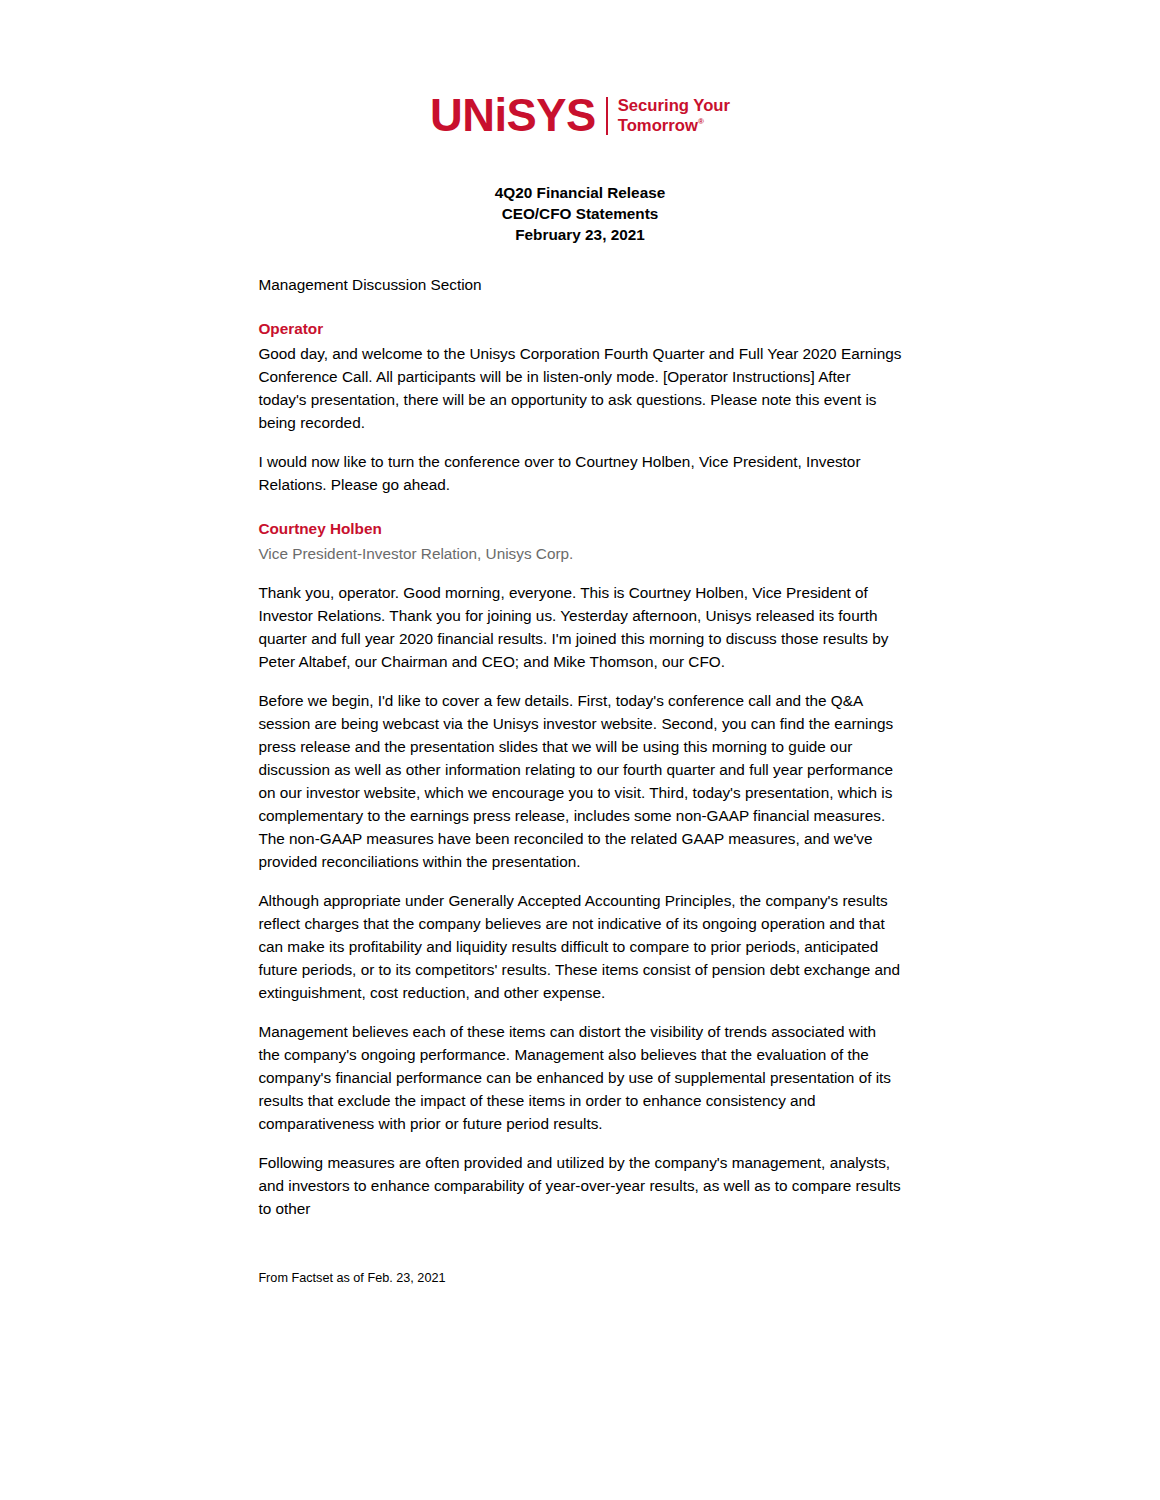UNiSYS Securing Your
Tomorrow®
4Q20 Financial Release
CEO/CFO Statements
February 23, 2021
Management Discussion Section
Operator
Good day, and welcome to the Unisys Corporation Fourth Quarter and Full Year 2020 Earnings Conference Call. All participants will be in listen-only mode. [Operator Instructions] After today's presentation, there will be an opportunity to ask questions. Please note this event is being recorded.
I would now like to turn the conference over to Courtney Holben, Vice President, Investor Relations. Please go ahead.
Courtney Holben
Vice President-Investor Relation, Unisys Corp.
Thank you, operator. Good morning, everyone. This is Courtney Holben, Vice President of Investor Relations. Thank you for joining us. Yesterday afternoon, Unisys released its fourth quarter and full year 2020 financial results. I'm joined this morning to discuss those results by Peter Altabef, our Chairman and CEO; and Mike Thomson, our CFO.
Before we begin, I'd like to cover a few details. First, today's conference call and the Q&A session are being webcast via the Unisys investor website. Second, you can find the earnings press release and the presentation slides that we will be using this morning to guide our discussion as well as other information relating to our fourth quarter and full year performance on our investor website, which we encourage you to visit. Third, today's presentation, which is complementary to the earnings press release, includes some non-GAAP financial measures. The non-GAAP measures have been reconciled to the related GAAP measures, and we've provided reconciliations within the presentation.
Although appropriate under Generally Accepted Accounting Principles, the company's results reflect charges that the company believes are not indicative of its ongoing operation and that can make its profitability and liquidity results difficult to compare to prior periods, anticipated future periods, or to its competitors' results. These items consist of pension debt exchange and extinguishment, cost reduction, and other expense.
Management believes each of these items can distort the visibility of trends associated with the company's ongoing performance. Management also believes that the evaluation of the company's financial performance can be enhanced by use of supplemental presentation of its results that exclude the impact of these items in order to enhance consistency and comparativeness with prior or future period results.
Following measures are often provided and utilized by the company's management, analysts, and investors to enhance comparability of year-over-year results, as well as to compare results to other
From Factset as of Feb. 23, 2021